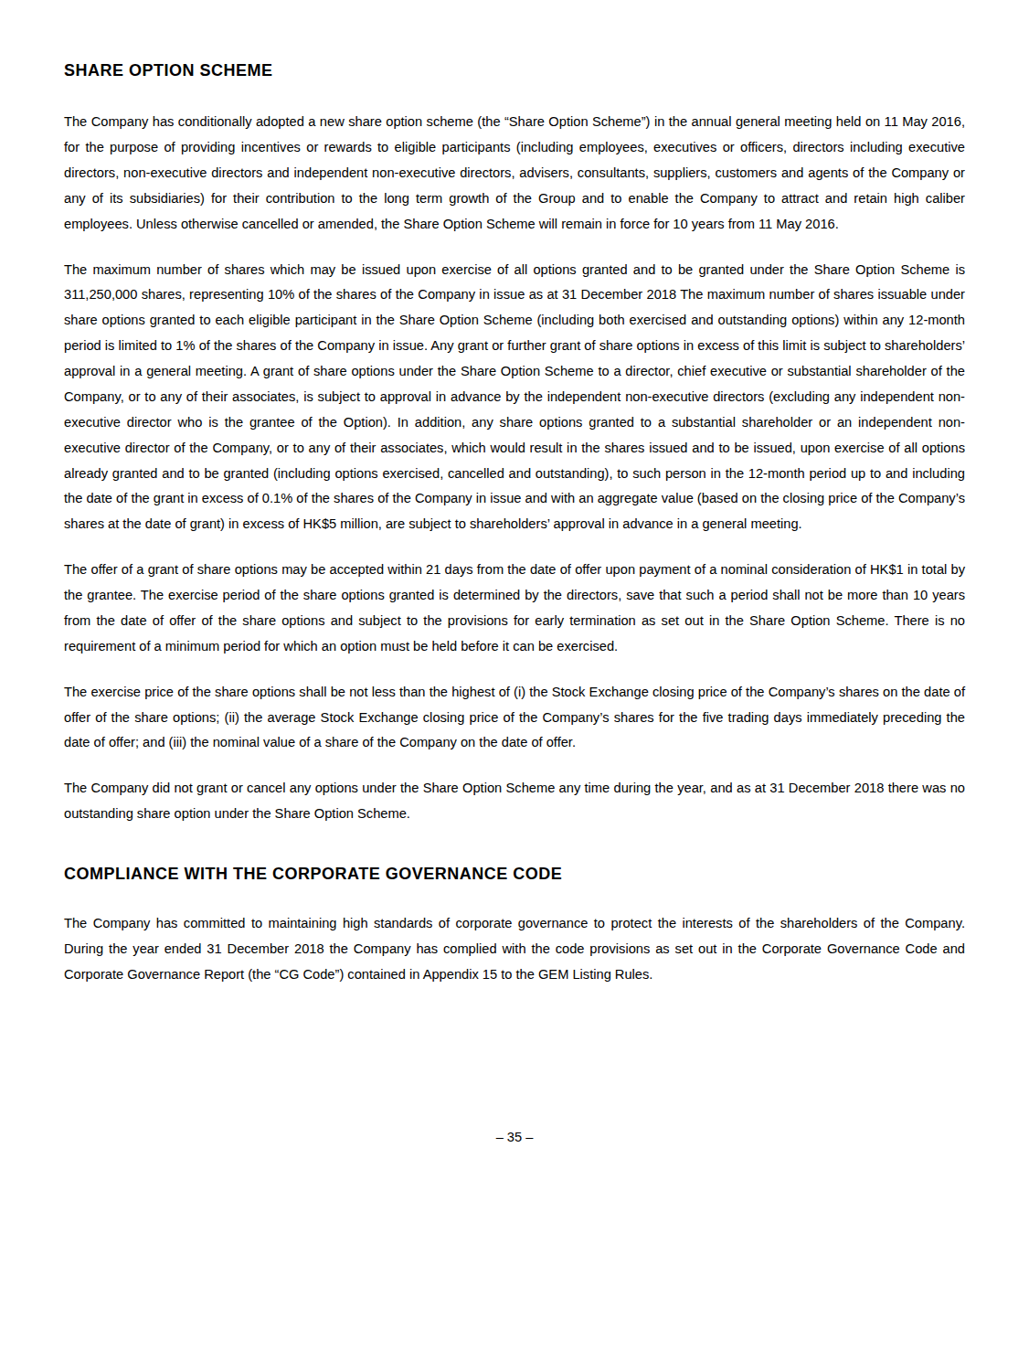SHARE OPTION SCHEME
The Company has conditionally adopted a new share option scheme (the “Share Option Scheme”) in the annual general meeting held on 11 May 2016, for the purpose of providing incentives or rewards to eligible participants (including employees, executives or officers, directors including executive directors, non-executive directors and independent non-executive directors, advisers, consultants, suppliers, customers and agents of the Company or any of its subsidiaries) for their contribution to the long term growth of the Group and to enable the Company to attract and retain high caliber employees. Unless otherwise cancelled or amended, the Share Option Scheme will remain in force for 10 years from 11 May 2016.
The maximum number of shares which may be issued upon exercise of all options granted and to be granted under the Share Option Scheme is 311,250,000 shares, representing 10% of the shares of the Company in issue as at 31 December 2018 The maximum number of shares issuable under share options granted to each eligible participant in the Share Option Scheme (including both exercised and outstanding options) within any 12-month period is limited to 1% of the shares of the Company in issue. Any grant or further grant of share options in excess of this limit is subject to shareholders’ approval in a general meeting. A grant of share options under the Share Option Scheme to a director, chief executive or substantial shareholder of the Company, or to any of their associates, is subject to approval in advance by the independent non-executive directors (excluding any independent non-executive director who is the grantee of the Option). In addition, any share options granted to a substantial shareholder or an independent non-executive director of the Company, or to any of their associates, which would result in the shares issued and to be issued, upon exercise of all options already granted and to be granted (including options exercised, cancelled and outstanding), to such person in the 12-month period up to and including the date of the grant in excess of 0.1% of the shares of the Company in issue and with an aggregate value (based on the closing price of the Company’s shares at the date of grant) in excess of HK$5 million, are subject to shareholders’ approval in advance in a general meeting.
The offer of a grant of share options may be accepted within 21 days from the date of offer upon payment of a nominal consideration of HK$1 in total by the grantee. The exercise period of the share options granted is determined by the directors, save that such a period shall not be more than 10 years from the date of offer of the share options and subject to the provisions for early termination as set out in the Share Option Scheme. There is no requirement of a minimum period for which an option must be held before it can be exercised.
The exercise price of the share options shall be not less than the highest of (i) the Stock Exchange closing price of the Company’s shares on the date of offer of the share options; (ii) the average Stock Exchange closing price of the Company’s shares for the five trading days immediately preceding the date of offer; and (iii) the nominal value of a share of the Company on the date of offer.
The Company did not grant or cancel any options under the Share Option Scheme any time during the year, and as at 31 December 2018 there was no outstanding share option under the Share Option Scheme.
COMPLIANCE WITH THE CORPORATE GOVERNANCE CODE
The Company has committed to maintaining high standards of corporate governance to protect the interests of the shareholders of the Company. During the year ended 31 December 2018 the Company has complied with the code provisions as set out in the Corporate Governance Code and Corporate Governance Report (the “CG Code”) contained in Appendix 15 to the GEM Listing Rules.
– 35 –